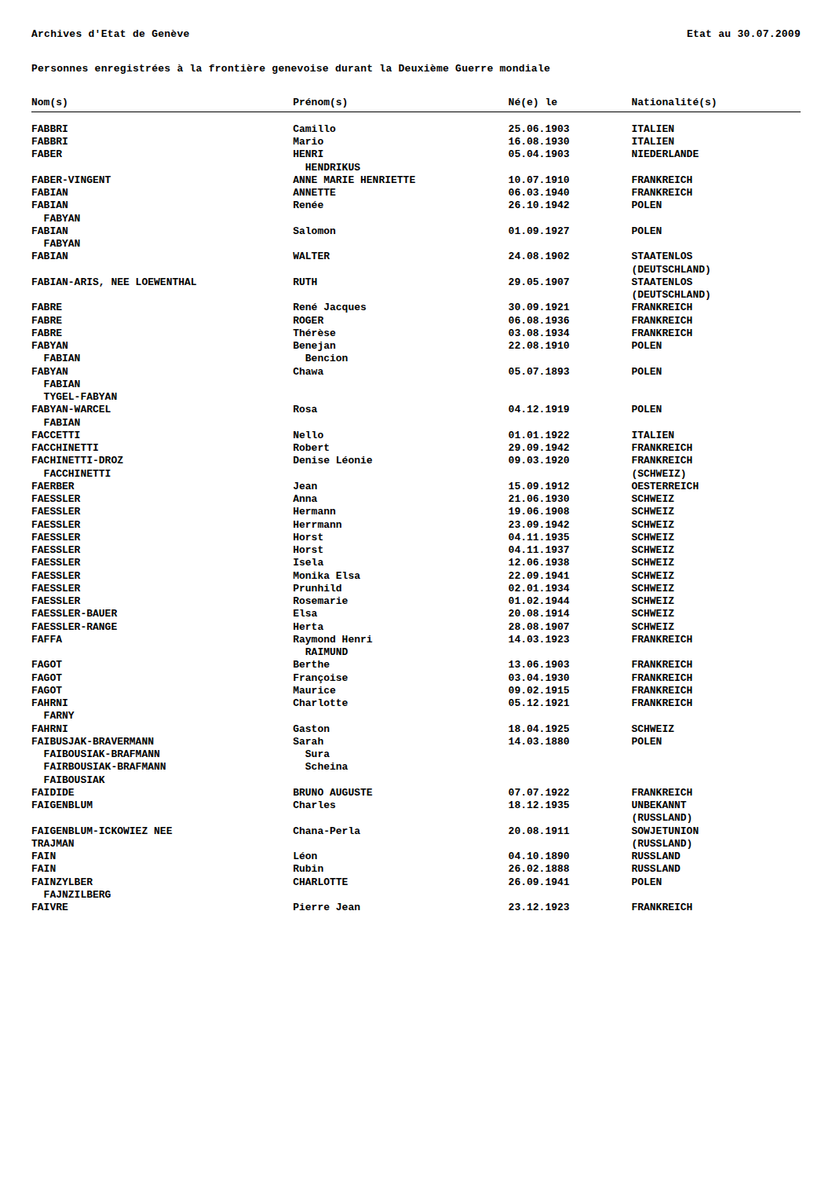Archives d'Etat de Genève Etat au 30.07.2009
Personnes enregistrées à la frontière genevoise durant la Deuxième Guerre mondiale
| Nom(s) | Prénom(s) | Né(e) le | Nationalité(s) |
| --- | --- | --- | --- |
| FABBRI | Camillo | 25.06.1903 | ITALIEN |
| FABBRI | Mario | 16.08.1930 | ITALIEN |
| FABER | HENRI HENDRIKUS | 05.04.1903 | NIEDERLANDE |
| FABER-VINGENT | ANNE MARIE HENRIETTE | 10.07.1910 | FRANKREICH |
| FABIAN | ANNETTE | 06.03.1940 | FRANKREICH |
| FABIAN FABYAN | Renée | 26.10.1942 | POLEN |
| FABIAN FABYAN | Salomon | 01.09.1927 | POLEN |
| FABIAN | WALTER | 24.08.1902 | STAATENLOS (DEUTSCHLAND) |
| FABIAN-ARIS, NEE LOEWENTHAL | RUTH | 29.05.1907 | STAATENLOS (DEUTSCHLAND) |
| FABRE | René Jacques | 30.09.1921 | FRANKREICH |
| FABRE | ROGER | 06.08.1936 | FRANKREICH |
| FABRE | Thérèse | 03.08.1934 | FRANKREICH |
| FABYAN FABIAN | Benejan Bencion | 22.08.1910 | POLEN |
| FABYAN FABIAN TYGEL-FABYAN | Chawa | 05.07.1893 | POLEN |
| FABYAN-WARCEL FABIAN | Rosa | 04.12.1919 | POLEN |
| FACCETTI | Nello | 01.01.1922 | ITALIEN |
| FACCHINETTI | Robert | 29.09.1942 | FRANKREICH |
| FACHINETTI-DROZ FACCHINETTI | Denise Léonie | 09.03.1920 | FRANKREICH (SCHWEIZ) |
| FAERBER | Jean | 15.09.1912 | OESTERREICH |
| FAESSLER | Anna | 21.06.1930 | SCHWEIZ |
| FAESSLER | Hermann | 19.06.1908 | SCHWEIZ |
| FAESSLER | Herrmann | 23.09.1942 | SCHWEIZ |
| FAESSLER | Horst | 04.11.1935 | SCHWEIZ |
| FAESSLER | Horst | 04.11.1937 | SCHWEIZ |
| FAESSLER | Isela | 12.06.1938 | SCHWEIZ |
| FAESSLER | Monika Elsa | 22.09.1941 | SCHWEIZ |
| FAESSLER | Prunhild | 02.01.1934 | SCHWEIZ |
| FAESSLER | Rosemarie | 01.02.1944 | SCHWEIZ |
| FAESSLER-BAUER | Elsa | 20.08.1914 | SCHWEIZ |
| FAESSLER-RANGE | Herta | 28.08.1907 | SCHWEIZ |
| FAFFA | Raymond Henri RAIMUND | 14.03.1923 | FRANKREICH |
| FAGOT | Berthe | 13.06.1903 | FRANKREICH |
| FAGOT | Françoise | 03.04.1930 | FRANKREICH |
| FAGOT | Maurice | 09.02.1915 | FRANKREICH |
| FAHRNI FARNY | Charlotte | 05.12.1921 | FRANKREICH |
| FAHRNI | Gaston | 18.04.1925 | SCHWEIZ |
| FAIBUSJAK-BRAVERMANN FAIBOUSIAK-BRAFMANN FAIRBOUSIAK-BRAFMANN FAIBOUSIAK | Sarah Sura Scheina | 14.03.1880 | POLEN |
| FAIDIDE | BRUNO AUGUSTE | 07.07.1922 | FRANKREICH |
| FAIGENBLUM | Charles | 18.12.1935 | UNBEKANNT (RUSSLAND) |
| FAIGENBLUM-ICKOWIEZ NEE TRAJMAN | Chana-Perla | 20.08.1911 | SOWJETUNION (RUSSLAND) |
| FAIN | Léon | 04.10.1890 | RUSSLAND |
| FAIN | Rubin | 26.02.1888 | RUSSLAND |
| FAINZYLBER FAJNZILBERG | CHARLOTTE | 26.09.1941 | POLEN |
| FAIVRE | Pierre Jean | 23.12.1923 | FRANKREICH |